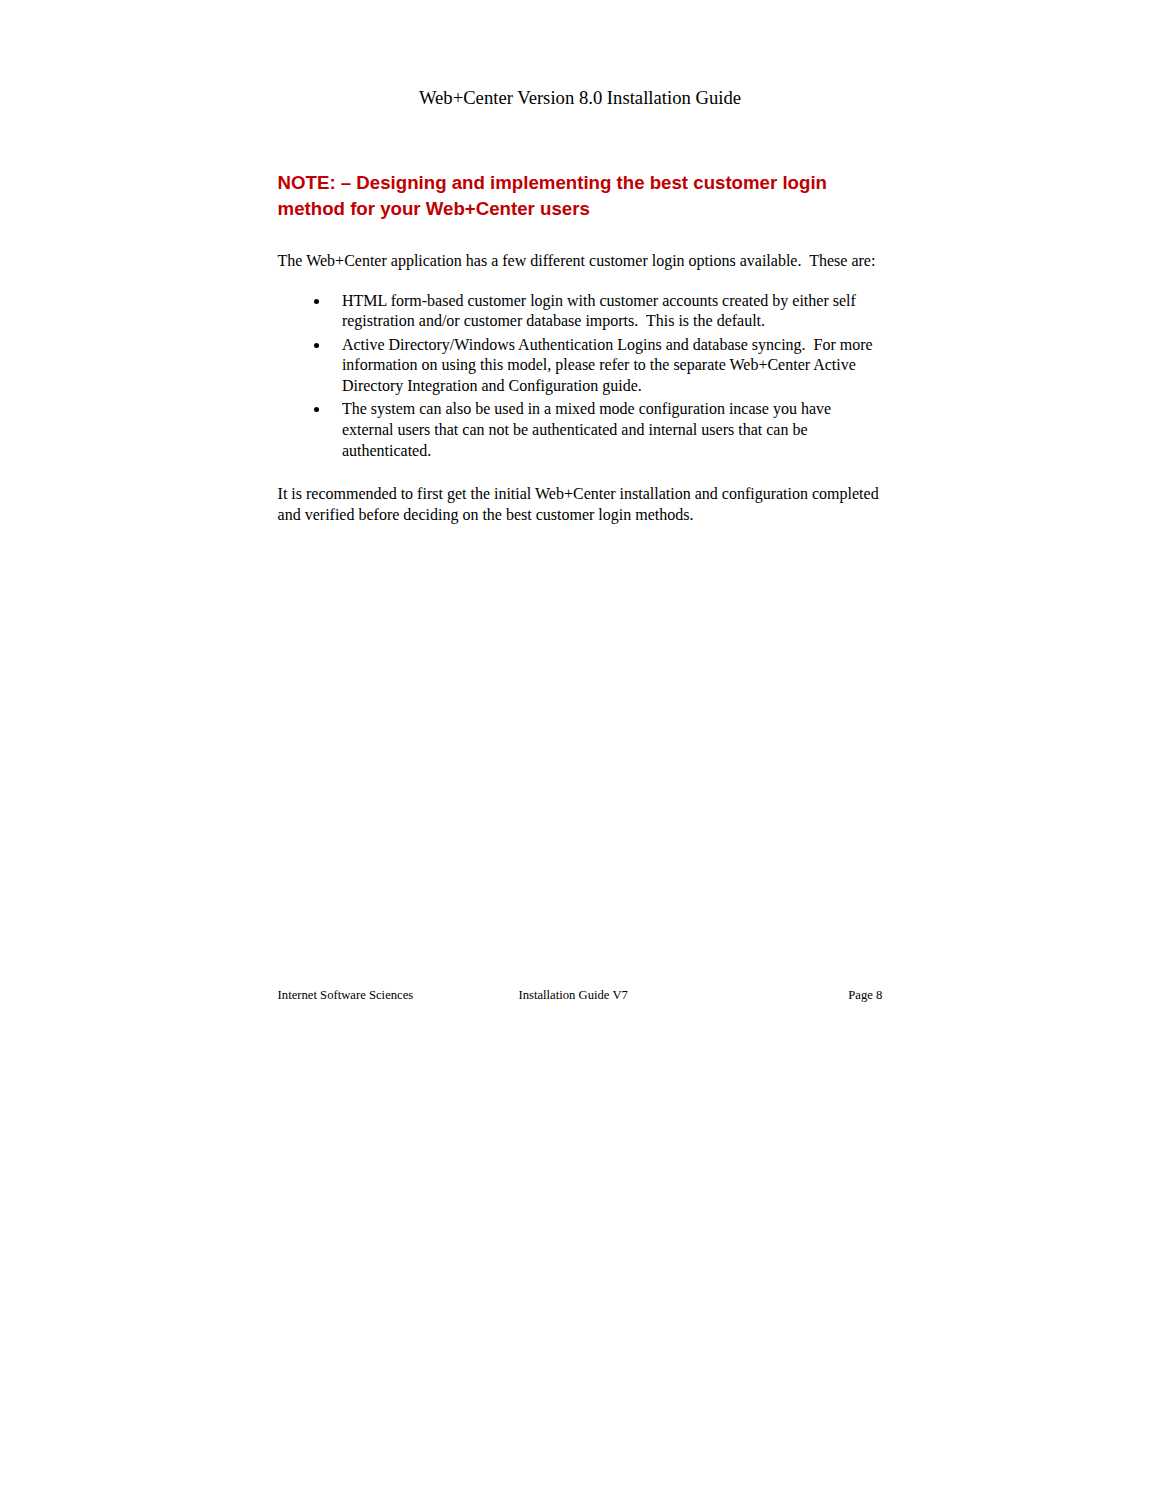Web+Center Version 8.0 Installation Guide
NOTE: – Designing and implementing the best customer login method for your Web+Center users
The Web+Center application has a few different customer login options available. These are:
HTML form-based customer login with customer accounts created by either self registration and/or customer database imports. This is the default.
Active Directory/Windows Authentication Logins and database syncing. For more information on using this model, please refer to the separate Web+Center Active Directory Integration and Configuration guide.
The system can also be used in a mixed mode configuration incase you have external users that can not be authenticated and internal users that can be authenticated.
It is recommended to first get the initial Web+Center installation and configuration completed and verified before deciding on the best customer login methods.
Internet Software Sciences
Installation Guide V7
Page 8